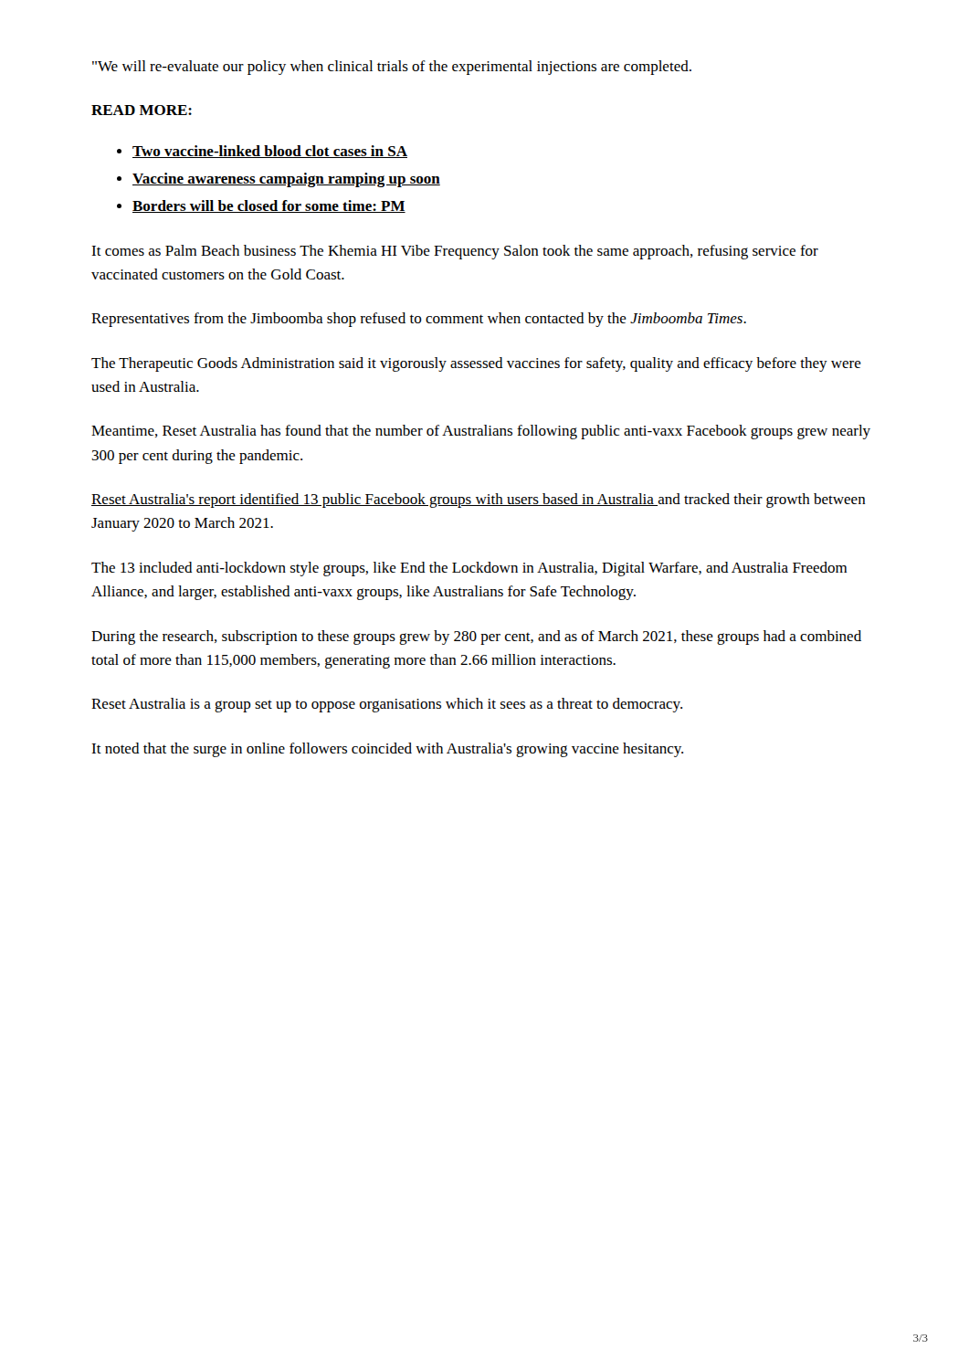"We will re-evaluate our policy when clinical trials of the experimental injections are completed.
READ MORE:
Two vaccine-linked blood clot cases in SA
Vaccine awareness campaign ramping up soon
Borders will be closed for some time: PM
It comes as Palm Beach business The Khemia HI Vibe Frequency Salon took the same approach, refusing service for vaccinated customers on the Gold Coast.
Representatives from the Jimboomba shop refused to comment when contacted by the Jimboomba Times.
The Therapeutic Goods Administration said it vigorously assessed vaccines for safety, quality and efficacy before they were used in Australia.
Meantime, Reset Australia has found that the number of Australians following public anti-vaxx Facebook groups grew nearly 300 per cent during the pandemic.
Reset Australia's report identified 13 public Facebook groups with users based in Australia and tracked their growth between January 2020 to March 2021.
The 13 included anti-lockdown style groups, like End the Lockdown in Australia, Digital Warfare, and Australia Freedom Alliance, and larger, established anti-vaxx groups, like Australians for Safe Technology.
During the research, subscription to these groups grew by 280 per cent, and as of March 2021, these groups had a combined total of more than 115,000 members, generating more than 2.66 million interactions.
Reset Australia is a group set up to oppose organisations which it sees as a threat to democracy.
It noted that the surge in online followers coincided with Australia's growing vaccine hesitancy.
3/3